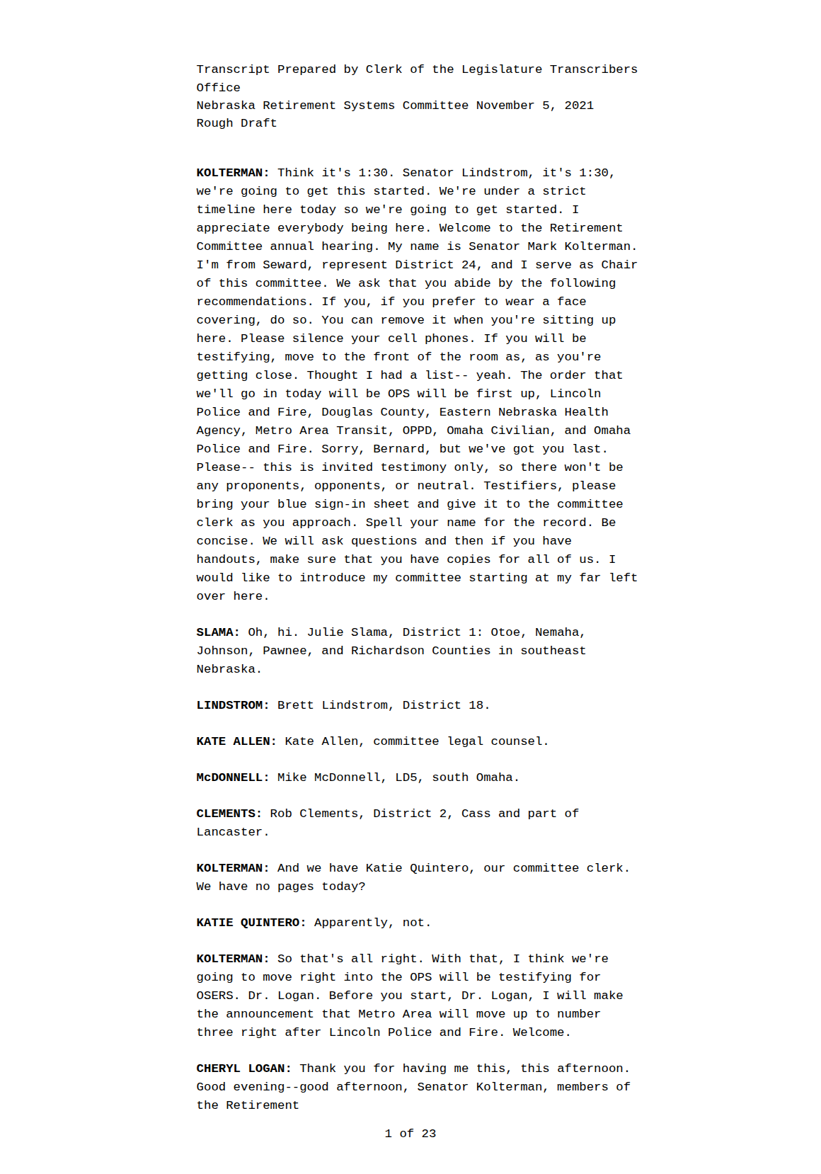Transcript Prepared by Clerk of the Legislature Transcribers Office
Nebraska Retirement Systems Committee November 5, 2021
Rough Draft
KOLTERMAN: Think it's 1:30. Senator Lindstrom, it's 1:30, we're going to get this started. We're under a strict timeline here today so we're going to get started. I appreciate everybody being here. Welcome to the Retirement Committee annual hearing. My name is Senator Mark Kolterman. I'm from Seward, represent District 24, and I serve as Chair of this committee. We ask that you abide by the following recommendations. If you, if you prefer to wear a face covering, do so. You can remove it when you're sitting up here. Please silence your cell phones. If you will be testifying, move to the front of the room as, as you're getting close. Thought I had a list-- yeah. The order that we'll go in today will be OPS will be first up, Lincoln Police and Fire, Douglas County, Eastern Nebraska Health Agency, Metro Area Transit, OPPD, Omaha Civilian, and Omaha Police and Fire. Sorry, Bernard, but we've got you last. Please-- this is invited testimony only, so there won't be any proponents, opponents, or neutral. Testifiers, please bring your blue sign-in sheet and give it to the committee clerk as you approach. Spell your name for the record. Be concise. We will ask questions and then if you have handouts, make sure that you have copies for all of us. I would like to introduce my committee starting at my far left over here.
SLAMA: Oh, hi. Julie Slama, District 1: Otoe, Nemaha, Johnson, Pawnee, and Richardson Counties in southeast Nebraska.
LINDSTROM: Brett Lindstrom, District 18.
KATE ALLEN: Kate Allen, committee legal counsel.
McDONNELL: Mike McDonnell, LD5, south Omaha.
CLEMENTS: Rob Clements, District 2, Cass and part of Lancaster.
KOLTERMAN: And we have Katie Quintero, our committee clerk. We have no pages today?
KATIE QUINTERO: Apparently, not.
KOLTERMAN: So that's all right. With that, I think we're going to move right into the OPS will be testifying for OSERS. Dr. Logan. Before you start, Dr. Logan, I will make the announcement that Metro Area will move up to number three right after Lincoln Police and Fire. Welcome.
CHERYL LOGAN: Thank you for having me this, this afternoon. Good evening--good afternoon, Senator Kolterman, members of the Retirement
1 of 23